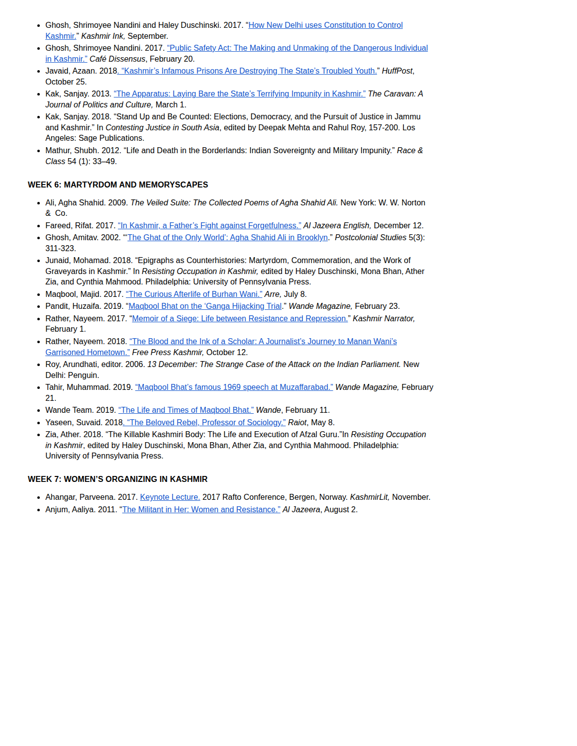Ghosh, Shrimoyee Nandini and Haley Duschinski. 2017. “How New Delhi uses Constitution to Control Kashmir.” Kashmir Ink, September.
Ghosh, Shrimoyee Nandini. 2017. “Public Safety Act: The Making and Unmaking of the Dangerous Individual in Kashmir.” Café Dissensus, February 20.
Javaid, Azaan. 2018. “Kashmir’s Infamous Prisons Are Destroying The State’s Troubled Youth.” HuffPost, October 25.
Kak, Sanjay. 2013. “The Apparatus: Laying Bare the State’s Terrifying Impunity in Kashmir.” The Caravan: A Journal of Politics and Culture, March 1.
Kak, Sanjay. 2018. “Stand Up and Be Counted: Elections, Democracy, and the Pursuit of Justice in Jammu and Kashmir.” In Contesting Justice in South Asia, edited by Deepak Mehta and Rahul Roy, 157-200. Los Angeles: Sage Publications.
Mathur, Shubh. 2012. “Life and Death in the Borderlands: Indian Sovereignty and Military Impunity.” Race & Class 54 (1): 33–49.
WEEK 6: MARTYRDOM AND MEMORYSCAPES
Ali, Agha Shahid. 2009. The Veiled Suite: The Collected Poems of Agha Shahid Ali. New York: W. W. Norton & Co.
Fareed, Rifat. 2017. “In Kashmir, a Father’s Fight against Forgetfulness.” Al Jazeera English, December 12.
Ghosh, Amitav. 2002. “‘The Ghat of the Only World’: Agha Shahid Ali in Brooklyn.” Postcolonial Studies 5(3): 311-323.
Junaid, Mohamad. 2018. “Epigraphs as Counterhistories: Martyrdom, Commemoration, and the Work of Graveyards in Kashmir.” In Resisting Occupation in Kashmir, edited by Haley Duschinski, Mona Bhan, Ather Zia, and Cynthia Mahmood. Philadelphia: University of Pennsylvania Press.
Maqbool, Majid. 2017. “The Curious Afterlife of Burhan Wani.” Arre, July 8.
Pandit, Huzaifa. 2019. “Maqbool Bhat on the ‘Ganga Hijacking Trial.” Wande Magazine, February 23.
Rather, Nayeem. 2017. “Memoir of a Siege: Life between Resistance and Repression.” Kashmir Narrator, February 1.
Rather, Nayeem. 2018. “The Blood and the Ink of a Scholar: A Journalist’s Journey to Manan Wani’s Garrisoned Hometown.” Free Press Kashmir, October 12.
Roy, Arundhati, editor. 2006. 13 December: The Strange Case of the Attack on the Indian Parliament. New Delhi: Penguin.
Tahir, Muhammad. 2019. “Maqbool Bhat’s famous 1969 speech at Muzaffarabad.” Wande Magazine, February 21.
Wande Team. 2019. “The Life and Times of Maqbool Bhat.” Wande, February 11.
Yaseen, Suvaid. 2018. “The Beloved Rebel, Professor of Sociology.” Raiot, May 8.
Zia, Ather. 2018. “The Killable Kashmiri Body: The Life and Execution of Afzal Guru.”In Resisting Occupation in Kashmir, edited by Haley Duschinski, Mona Bhan, Ather Zia, and Cynthia Mahmood. Philadelphia: University of Pennsylvania Press.
WEEK 7: WOMEN’S ORGANIZING IN KASHMIR
Ahangar, Parveena. 2017. Keynote Lecture. 2017 Rafto Conference, Bergen, Norway. KashmirLit, November.
Anjum, Aaliya. 2011. “The Militant in Her: Women and Resistance.” Al Jazeera, August 2.